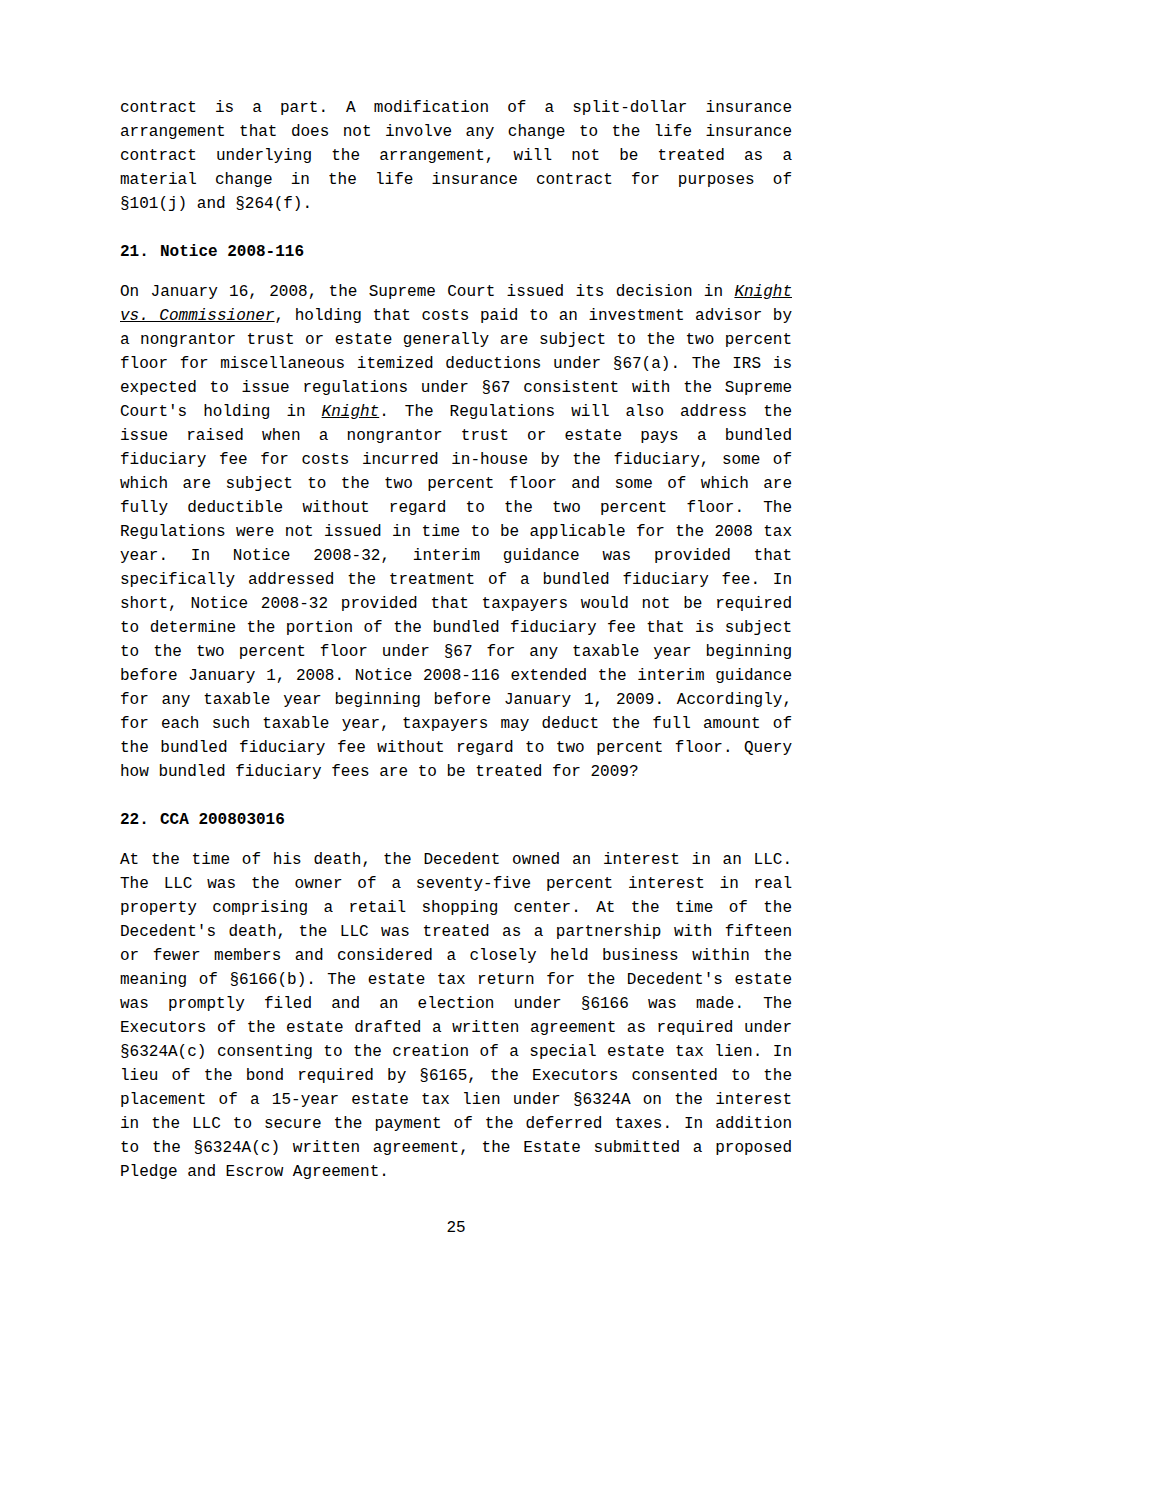contract is a part. A modification of a split-dollar insurance arrangement that does not involve any change to the life insurance contract underlying the arrangement, will not be treated as a material change in the life insurance contract for purposes of §101(j) and §264(f).
21. Notice 2008-116
On January 16, 2008, the Supreme Court issued its decision in Knight vs. Commissioner, holding that costs paid to an investment advisor by a nongrantor trust or estate generally are subject to the two percent floor for miscellaneous itemized deductions under §67(a). The IRS is expected to issue regulations under §67 consistent with the Supreme Court's holding in Knight. The Regulations will also address the issue raised when a nongrantor trust or estate pays a bundled fiduciary fee for costs incurred in-house by the fiduciary, some of which are subject to the two percent floor and some of which are fully deductible without regard to the two percent floor. The Regulations were not issued in time to be applicable for the 2008 tax year. In Notice 2008-32, interim guidance was provided that specifically addressed the treatment of a bundled fiduciary fee. In short, Notice 2008-32 provided that taxpayers would not be required to determine the portion of the bundled fiduciary fee that is subject to the two percent floor under §67 for any taxable year beginning before January 1, 2008. Notice 2008-116 extended the interim guidance for any taxable year beginning before January 1, 2009. Accordingly, for each such taxable year, taxpayers may deduct the full amount of the bundled fiduciary fee without regard to two percent floor. Query how bundled fiduciary fees are to be treated for 2009?
22. CCA 200803016
At the time of his death, the Decedent owned an interest in an LLC. The LLC was the owner of a seventy-five percent interest in real property comprising a retail shopping center. At the time of the Decedent's death, the LLC was treated as a partnership with fifteen or fewer members and considered a closely held business within the meaning of §6166(b). The estate tax return for the Decedent's estate was promptly filed and an election under §6166 was made. The Executors of the estate drafted a written agreement as required under §6324A(c) consenting to the creation of a special estate tax lien. In lieu of the bond required by §6165, the Executors consented to the placement of a 15-year estate tax lien under §6324A on the interest in the LLC to secure the payment of the deferred taxes. In addition to the §6324A(c) written agreement, the Estate submitted a proposed Pledge and Escrow Agreement.
25